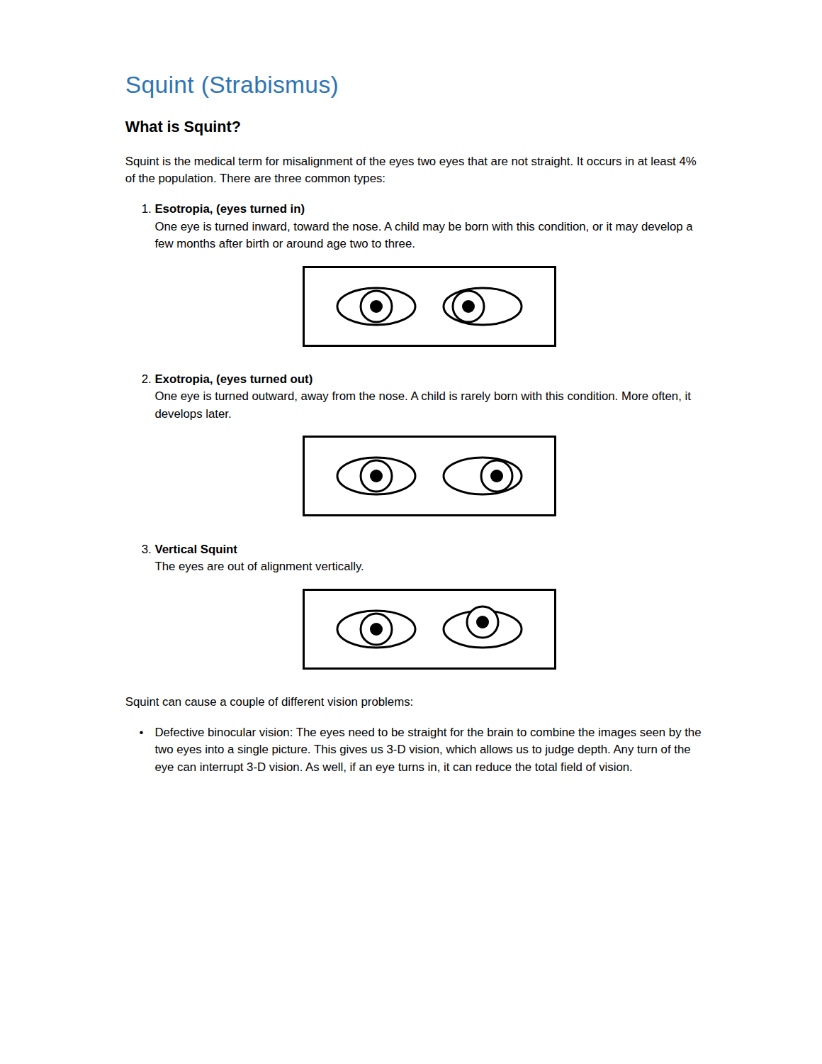Squint (Strabismus)
What is Squint?
Squint is the medical term for misalignment of the eyes two eyes that are not straight. It occurs in at least 4% of the population. There are three common types:
Esotropia, (eyes turned in)
One eye is turned inward, toward the nose. A child may be born with this condition, or it may develop a few months after birth or around age two to three.
Exotropia, (eyes turned out)
One eye is turned outward, away from the nose. A child is rarely born with this condition. More often, it develops later.
Vertical Squint
The eyes are out of alignment vertically.
Squint can cause a couple of different vision problems:
Defective binocular vision: The eyes need to be straight for the brain to combine the images seen by the two eyes into a single picture. This gives us 3-D vision, which allows us to judge depth. Any turn of the eye can interrupt 3-D vision. As well, if an eye turns in, it can reduce the total field of vision.